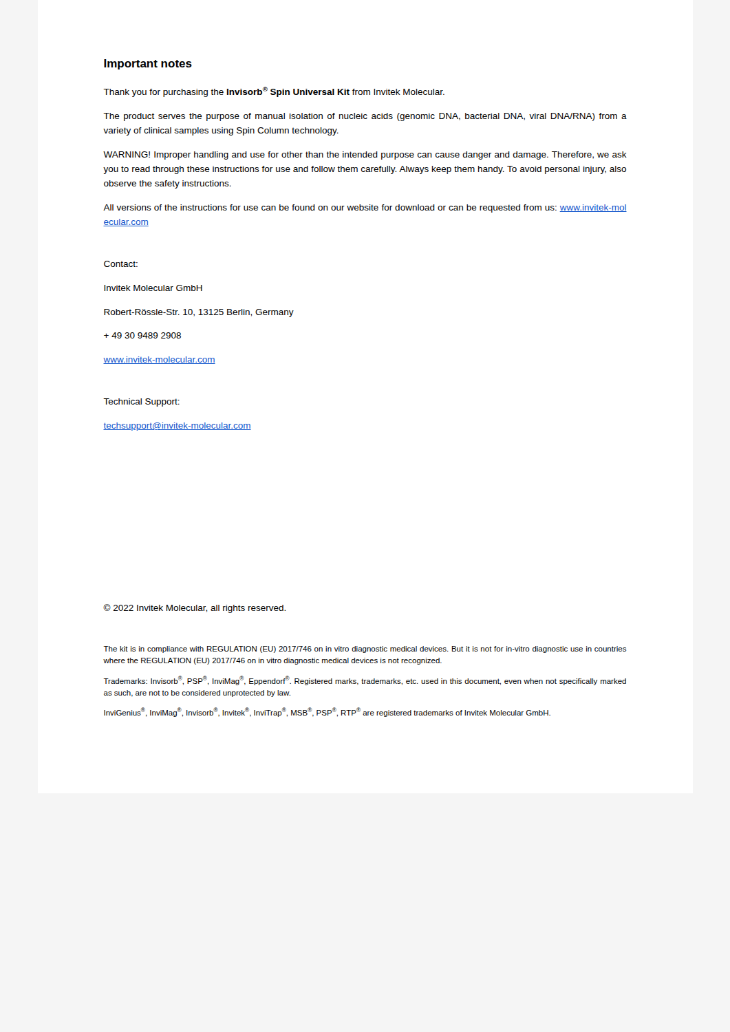Important notes
Thank you for purchasing the Invisorb® Spin Universal Kit from Invitek Molecular.
The product serves the purpose of manual isolation of nucleic acids (genomic DNA, bacterial DNA, viral DNA/RNA) from a variety of clinical samples using Spin Column technology.
WARNING! Improper handling and use for other than the intended purpose can cause danger and damage. Therefore, we ask you to read through these instructions for use and follow them carefully. Always keep them handy. To avoid personal injury, also observe the safety instructions.
All versions of the instructions for use can be found on our website for download or can be requested from us: www.invitek-molecular.com
Contact:
Invitek Molecular GmbH
Robert-Rössle-Str. 10, 13125 Berlin, Germany
+ 49 30 9489 2908
www.invitek-molecular.com
Technical Support:
techsupport@invitek-molecular.com
© 2022 Invitek Molecular, all rights reserved.
The kit is in compliance with REGULATION (EU) 2017/746 on in vitro diagnostic medical devices. But it is not for in-vitro diagnostic use in countries where the REGULATION (EU) 2017/746 on in vitro diagnostic medical devices is not recognized.
Trademarks: Invisorb®, PSP®, InviMag®, Eppendorf®. Registered marks, trademarks, etc. used in this document, even when not specifically marked as such, are not to be considered unprotected by law.
InviGenius®, InviMag®, Invisorb®, Invitek®, InviTrap®, MSB®, PSP®, RTP® are registered trademarks of Invitek Molecular GmbH.